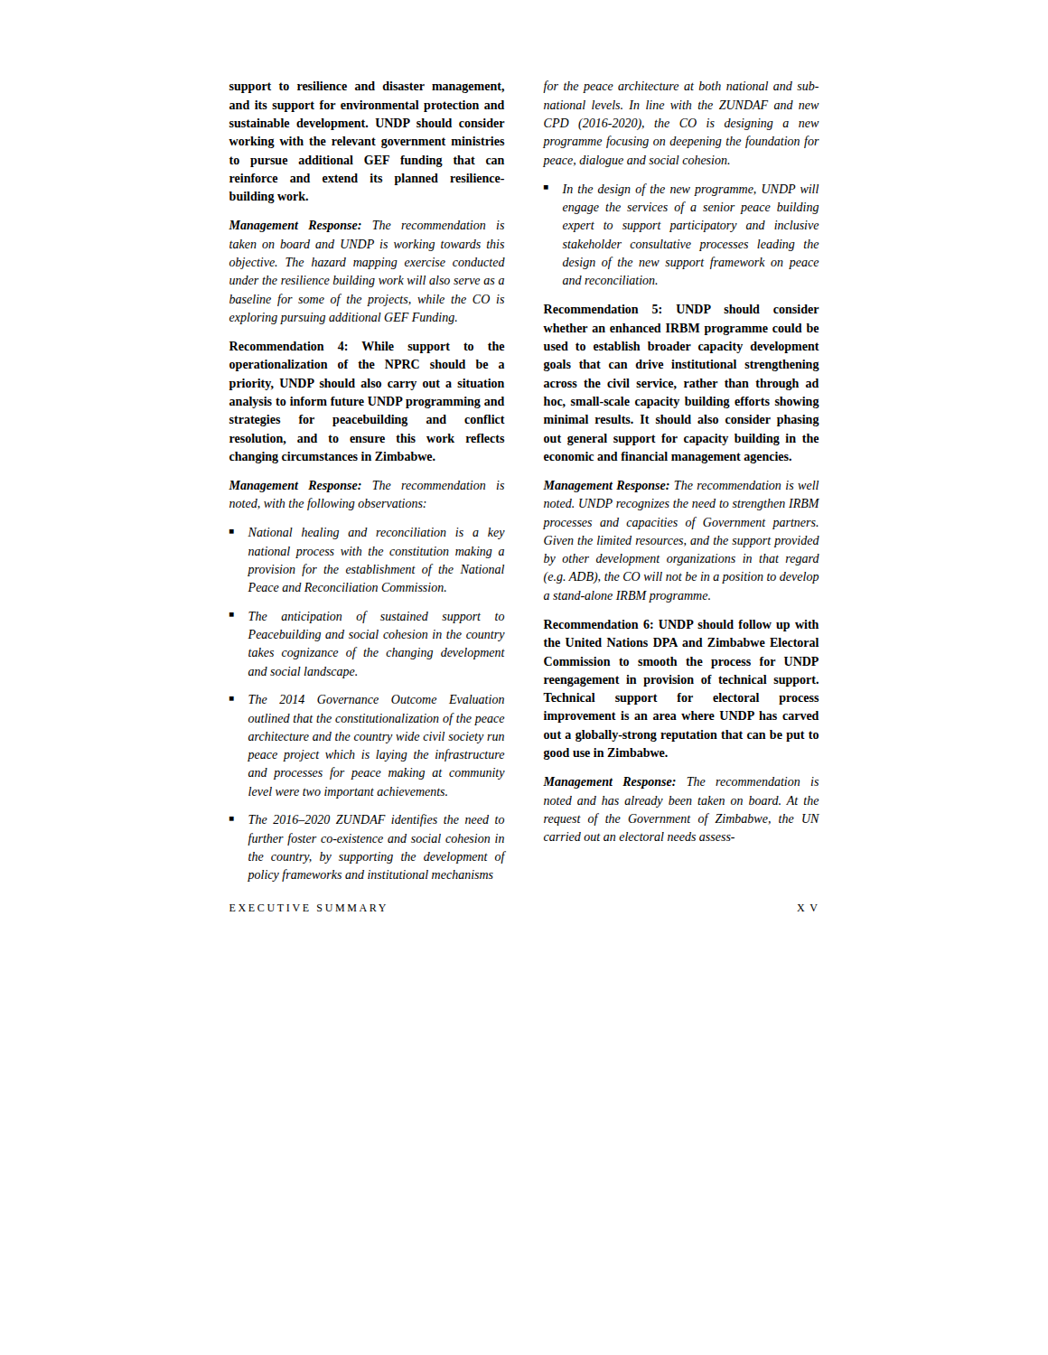support to resilience and disaster management, and its support for environmental protection and sustainable development. UNDP should consider working with the relevant government ministries to pursue additional GEF funding that can reinforce and extend its planned resilience-building work.
Management Response: The recommendation is taken on board and UNDP is working towards this objective. The hazard mapping exercise conducted under the resilience building work will also serve as a baseline for some of the projects, while the CO is exploring pursuing additional GEF Funding.
Recommendation 4: While support to the operationalization of the NPRC should be a priority, UNDP should also carry out a situation analysis to inform future UNDP programming and strategies for peacebuilding and conflict resolution, and to ensure this work reflects changing circumstances in Zimbabwe.
Management Response: The recommendation is noted, with the following observations:
National healing and reconciliation is a key national process with the constitution making a provision for the establishment of the National Peace and Reconciliation Commission.
The anticipation of sustained support to Peacebuilding and social cohesion in the country takes cognizance of the changing development and social landscape.
The 2014 Governance Outcome Evaluation outlined that the constitutionalization of the peace architecture and the country wide civil society run peace project which is laying the infrastructure and processes for peace making at community level were two important achievements.
The 2016–2020 ZUNDAF identifies the need to further foster co-existence and social cohesion in the country, by supporting the development of policy frameworks and institutional mechanisms
for the peace architecture at both national and sub-national levels. In line with the ZUNDAF and new CPD (2016-2020), the CO is designing a new programme focusing on deepening the foundation for peace, dialogue and social cohesion.
In the design of the new programme, UNDP will engage the services of a senior peace building expert to support participatory and inclusive stakeholder consultative processes leading the design of the new support framework on peace and reconciliation.
Recommendation 5: UNDP should consider whether an enhanced IRBM programme could be used to establish broader capacity development goals that can drive institutional strengthening across the civil service, rather than through ad hoc, small-scale capacity building efforts showing minimal results. It should also consider phasing out general support for capacity building in the economic and financial management agencies.
Management Response: The recommendation is well noted. UNDP recognizes the need to strengthen IRBM processes and capacities of Government partners. Given the limited resources, and the support provided by other development organizations in that regard (e.g. ADB), the CO will not be in a position to develop a stand-alone IRBM programme.
Recommendation 6: UNDP should follow up with the United Nations DPA and Zimbabwe Electoral Commission to smooth the process for UNDP reengagement in provision of technical support. Technical support for electoral process improvement is an area where UNDP has carved out a globally-strong reputation that can be put to good use in Zimbabwe.
Management Response: The recommendation is noted and has already been taken on board. At the request of the Government of Zimbabwe, the UN carried out an electoral needs assess-
Executive Summary x v